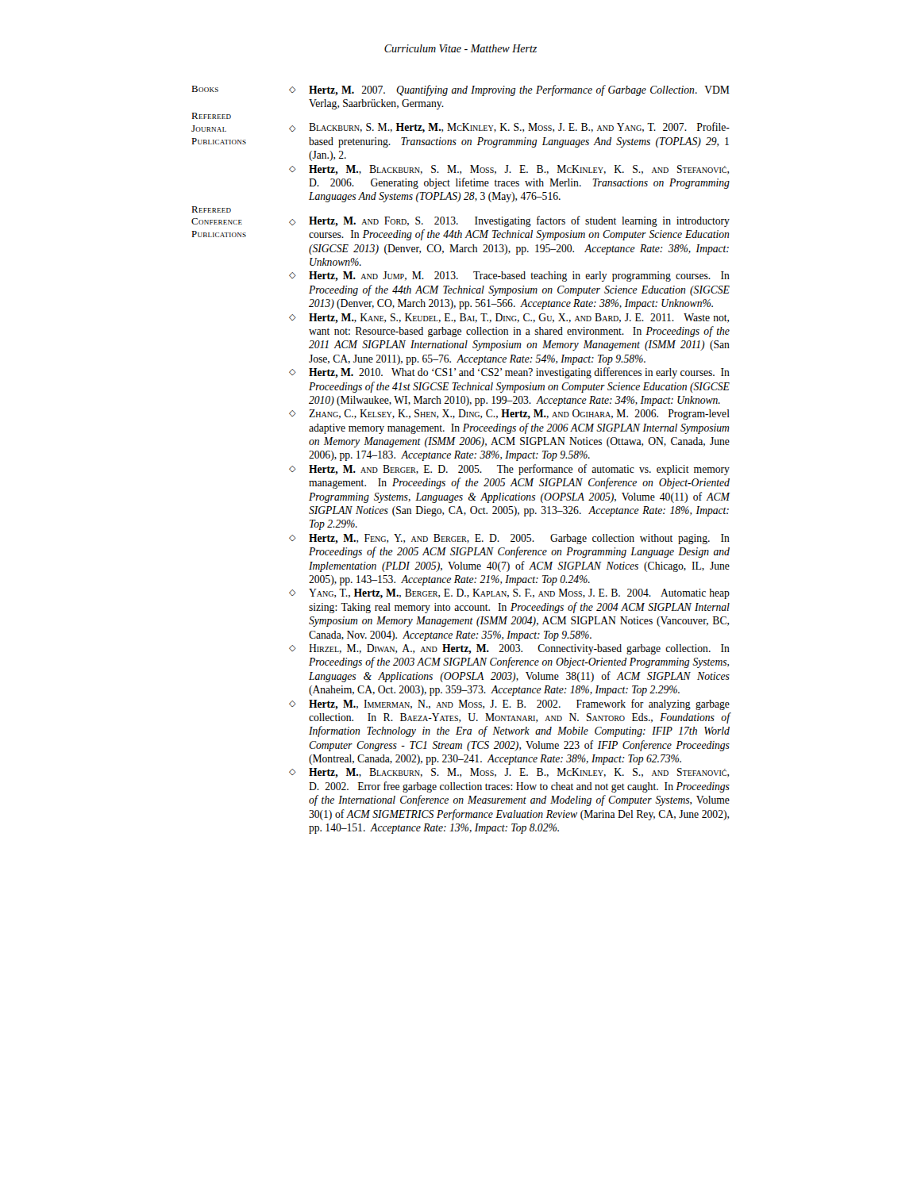Curriculum Vitae - Matthew Hertz
| Books | ◇ | Hertz, M. 2007. Quantifying and Improving the Performance of Garbage Collection . VDM Verlag, Saarbrücken, Germany. |
| Refereed Journal Publications | ◇ | Blackburn, S. M. , Hertz, M. , McKinley, K. S. , Moss, J. E. B. , and Yang, T. 2007. Profile-based pretenuring. Transactions on Programming Languages And Systems (TOPLAS) 29 , 1 (Jan.), 2. |
| | ◇ | Hertz, M. , Blackburn, S. M. , Moss, J. E. B. , McKinley, K. S. , and Stefanović, D. 2006. Generating object lifetime traces with Merlin. Transactions on Programming Languages And Systems (TOPLAS) 28 , 3 (May), 476–516. |
| Refereed Conference Publications | ◇ | Hertz, M. and Ford, S. 2013. Investigating factors of student learning in introductory courses. In Proceeding of the 44th ACM Technical Symposium on Computer Science Education (SIGCSE 2013) (Denver, CO, March 2013), pp. 195–200. Acceptance Rate: 38%, Impact: Unknown%. |
| | ◇ | Hertz, M. and Jump, M. 2013. Trace-based teaching in early programming courses. In Proceeding of the 44th ACM Technical Symposium on Computer Science Education (SIGCSE 2013) (Denver, CO, March 2013), pp. 561–566. Acceptance Rate: 38%, Impact: Unknown%. |
| | ◇ | Hertz, M. , Kane, S. , Keudel, E. , Bai, T. , Ding, C. , Gu, X. , and Bard, J. E. 2011. Waste not, want not: Resource-based garbage collection in a shared environment. In Proceedings of the 2011 ACM SIGPLAN International Symposium on Memory Management (ISMM 2011) (San Jose, CA, June 2011), pp. 65–76. Acceptance Rate: 54%, Impact: Top 9.58%. |
| | ◇ | Hertz, M. 2010. What do ‘CS1’ and ‘CS2’ mean? investigating differences in early courses. In Proceedings of the 41st SIGCSE Technical Symposium on Computer Science Education (SIGCSE 2010) (Milwaukee, WI, March 2010), pp. 199–203. Acceptance Rate: 34%, Impact: Unknown. |
| | ◇ | Zhang, C. , Kelsey, K. , Shen, X. , Ding, C. , Hertz, M. , and Ogihara, M. 2006. Program-level adaptive memory management. In Proceedings of the 2006 ACM SIGPLAN Internal Symposium on Memory Management (ISMM 2006) , ACM SIGPLAN Notices (Ottawa, ON, Canada, June 2006), pp. 174–183. Acceptance Rate: 38%, Impact: Top 9.58%. |
| | ◇ | Hertz, M. and Berger, E. D. 2005. The performance of automatic vs. explicit memory management. In Proceedings of the 2005 ACM SIGPLAN Conference on Object-Oriented Programming Systems, Languages & Applications (OOPSLA 2005) , Volume 40(11) of ACM SIGPLAN Notices (San Diego, CA, Oct. 2005), pp. 313–326. Acceptance Rate: 18%, Impact: Top 2.29%. |
| | ◇ | Hertz, M. , Feng, Y. , and Berger, E. D. 2005. Garbage collection without paging. In Proceedings of the 2005 ACM SIGPLAN Conference on Programming Language Design and Implementation (PLDI 2005) , Volume 40(7) of ACM SIGPLAN Notices (Chicago, IL, June 2005), pp. 143–153. Acceptance Rate: 21%, Impact: Top 0.24%. |
| | ◇ | Yang, T. , Hertz, M. , Berger, E. D. , Kaplan, S. F. , and Moss, J. E. B. 2004. Automatic heap sizing: Taking real memory into account. In Proceedings of the 2004 ACM SIGPLAN Internal Symposium on Memory Management (ISMM 2004) , ACM SIGPLAN Notices (Vancouver, BC, Canada, Nov. 2004). Acceptance Rate: 35%, Impact: Top 9.58%. |
| | ◇ | Hirzel, M. , Diwan, A. , and Hertz, M. 2003. Connectivity-based garbage collection. In Proceedings of the 2003 ACM SIGPLAN Conference on Object-Oriented Programming Systems, Languages & Applications (OOPSLA 2003) , Volume 38(11) of ACM SIGPLAN Notices (Anaheim, CA, Oct. 2003), pp. 359–373. Acceptance Rate: 18%, Impact: Top 2.29%. |
| | ◇ | Hertz, M. , Immerman, N. , and Moss, J. E. B. 2002. Framework for analyzing garbage collection. In R. Baeza-Yates , U. Montanari , and N. Santoro Eds., Foundations of Information Technology in the Era of Network and Mobile Computing: IFIP 17th World Computer Congress - TC1 Stream (TCS 2002) , Volume 223 of IFIP Conference Proceedings (Montreal, Canada, 2002), pp. 230–241. Acceptance Rate: 38%, Impact: Top 62.73%. |
| | ◇ | Hertz, M. , Blackburn, S. M. , Moss, J. E. B. , McKinley, K. S. , and Stefanović, D. 2002. Error free garbage collection traces: How to cheat and not get caught. In Proceedings of the International Conference on Measurement and Modeling of Computer Systems , Volume 30(1) of ACM SIGMETRICS Performance Evaluation Review (Marina Del Rey, CA, June 2002), pp. 140–151. Acceptance Rate: 13%, Impact: Top 8.02%. |